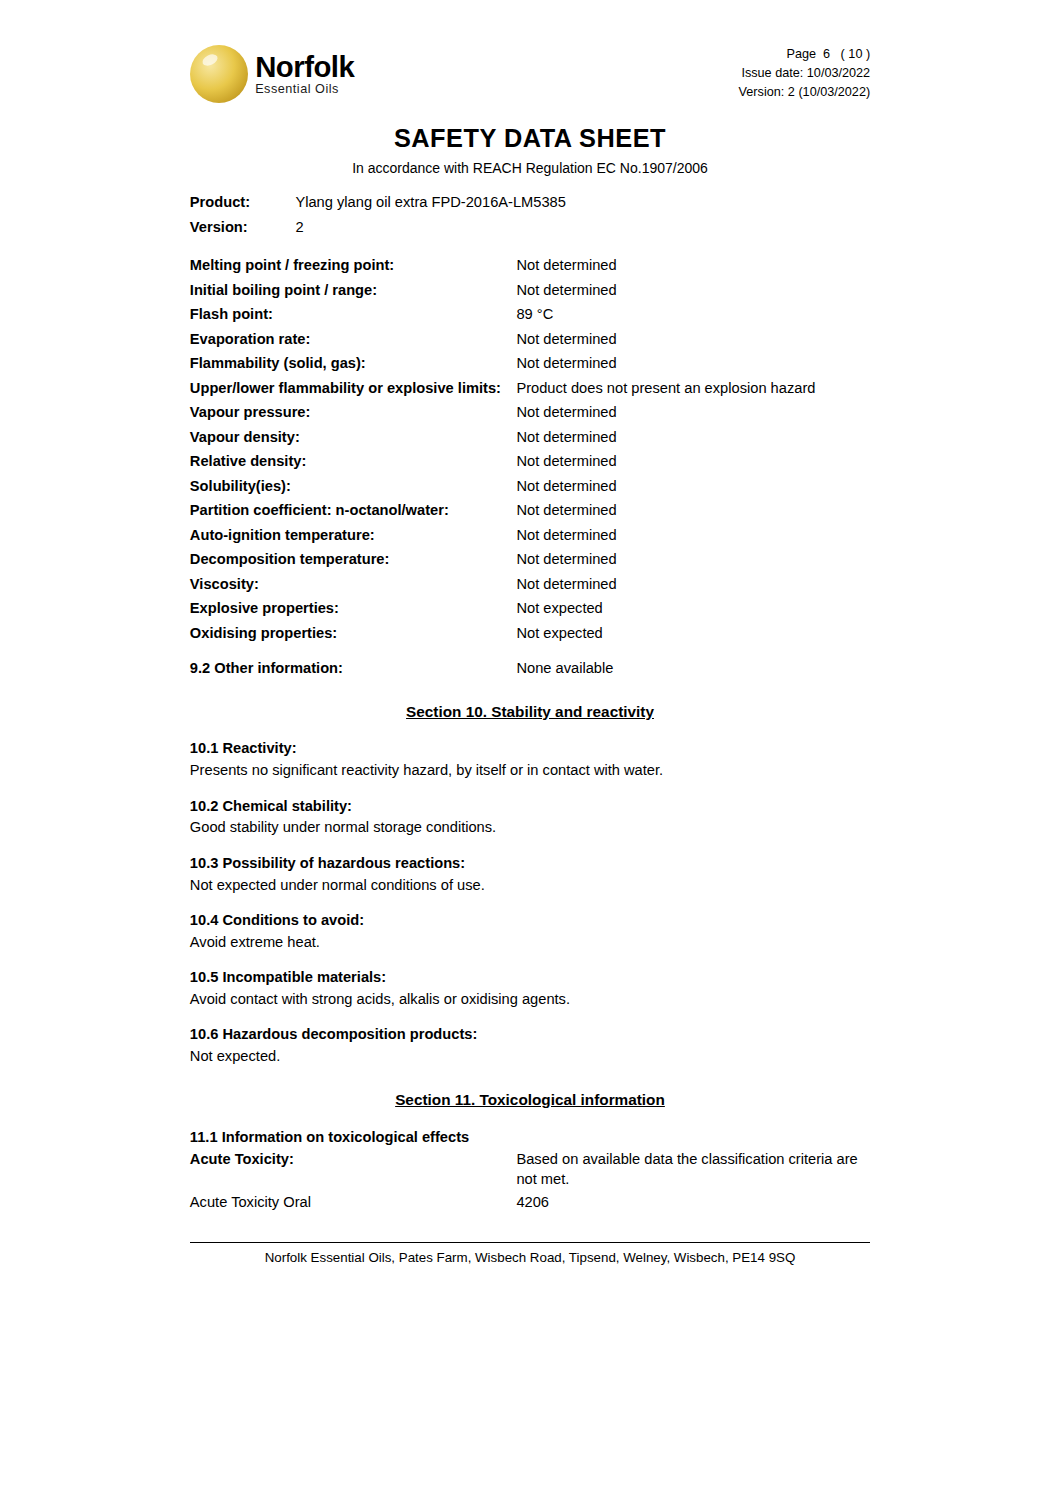Norfolk
Essential Oils
Page 6 ( 10 )
Issue date: 10/03/2022
Version: 2 (10/03/2022)
SAFETY DATA SHEET
In accordance with REACH Regulation EC No.1907/2006
Product:
Ylang ylang oil extra FPD-2016A-LM5385
Version:
2
| Melting point / freezing point: | Not determined |
| Initial boiling point / range: | Not determined |
| Flash point: | 89 °C |
| Evaporation rate: | Not determined |
| Flammability (solid, gas): | Not determined |
| Upper/lower flammability or explosive limits: | Product does not present an explosion hazard |
| Vapour pressure: | Not determined |
| Vapour density: | Not determined |
| Relative density: | Not determined |
| Solubility(ies): | Not determined |
| Partition coefficient: n-octanol/water: | Not determined |
| Auto-ignition temperature: | Not determined |
| Decomposition temperature: | Not determined |
| Viscosity: | Not determined |
| Explosive properties: | Not expected |
| Oxidising properties: | Not expected |
9.2 Other information:
None available
Section 10. Stability and reactivity
10.1 Reactivity:
Presents no significant reactivity hazard, by itself or in contact with water.
10.2 Chemical stability:
Good stability under normal storage conditions.
10.3 Possibility of hazardous reactions:
Not expected under normal conditions of use.
10.4 Conditions to avoid:
Avoid extreme heat.
10.5 Incompatible materials:
Avoid contact with strong acids, alkalis or oxidising agents.
10.6 Hazardous decomposition products:
Not expected.
Section 11. Toxicological information
11.1 Information on toxicological effects
Acute Toxicity:
Based on available data the classification criteria are not met.
Acute Toxicity Oral
4206
Norfolk Essential Oils, Pates Farm, Wisbech Road, Tipsend, Welney, Wisbech, PE14 9SQ